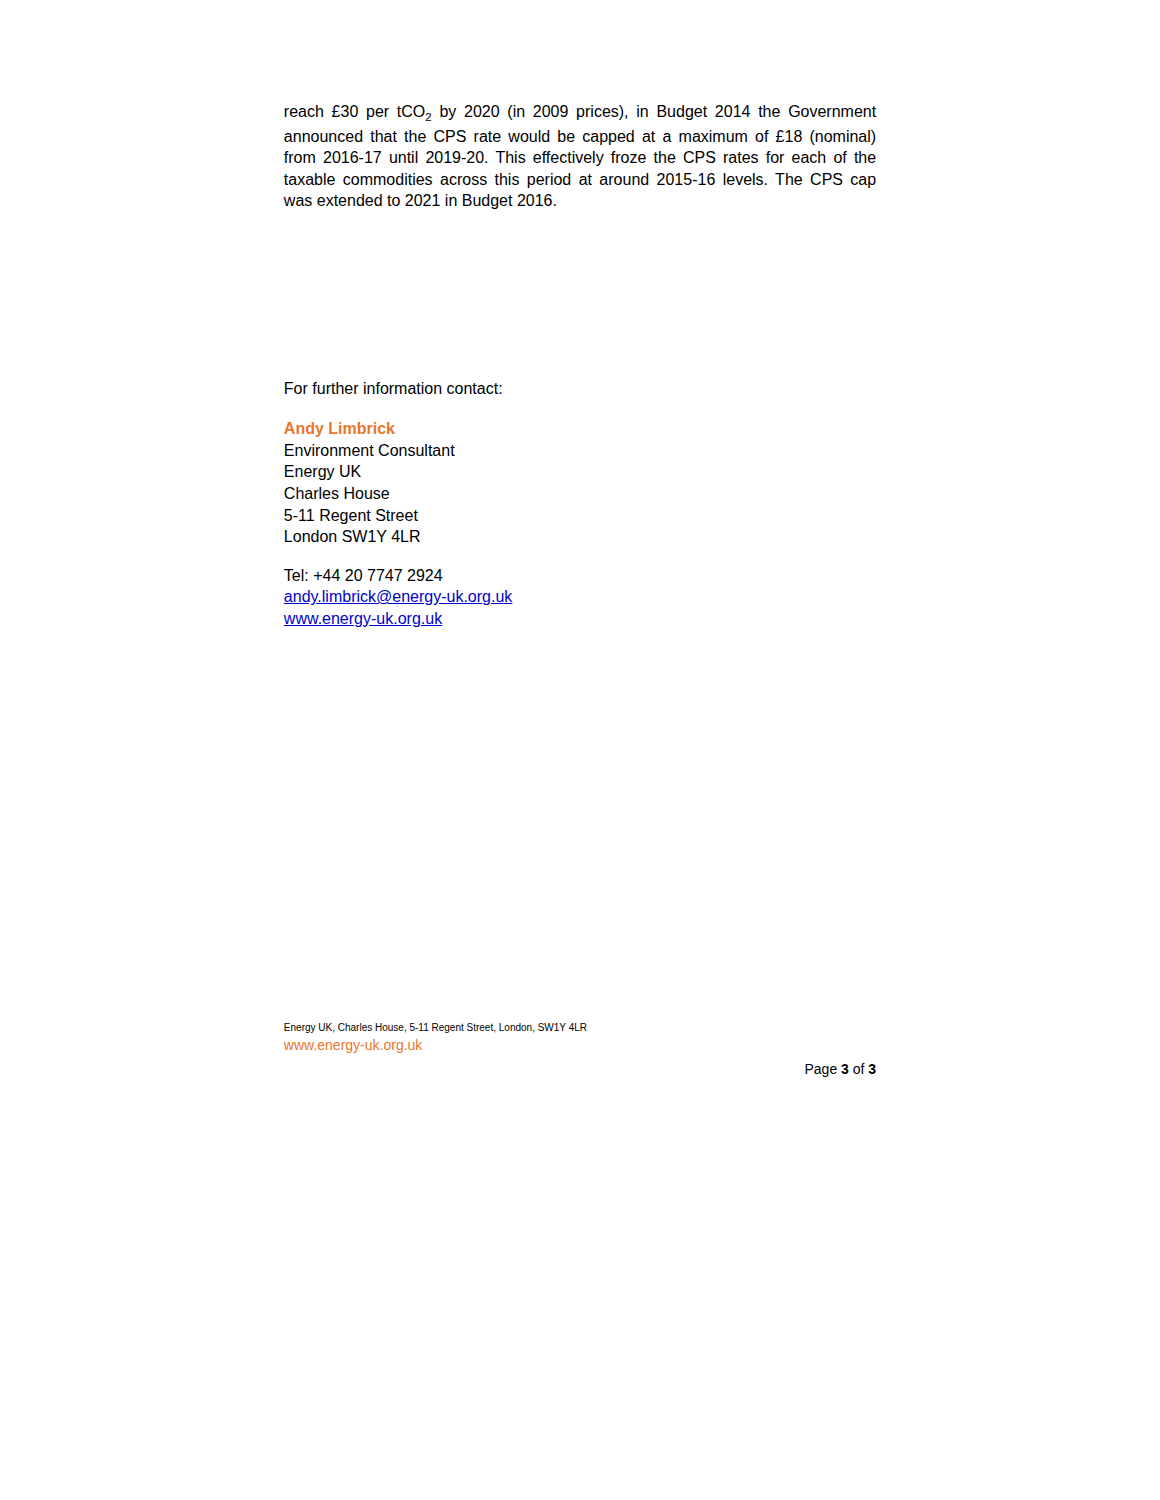reach £30 per tCO2 by 2020 (in 2009 prices), in Budget 2014 the Government announced that the CPS rate would be capped at a maximum of £18 (nominal) from 2016-17 until 2019-20. This effectively froze the CPS rates for each of the taxable commodities across this period at around 2015-16 levels. The CPS cap was extended to 2021 in Budget 2016.
For further information contact:
Andy Limbrick
Environment Consultant
Energy UK
Charles House
5-11 Regent Street
London SW1Y 4LR
Tel: +44 20 7747 2924
andy.limbrick@energy-uk.org.uk
www.energy-uk.org.uk
Energy UK, Charles House, 5-11 Regent Street, London, SW1Y 4LR
www.energy-uk.org.uk
Page 3 of 3